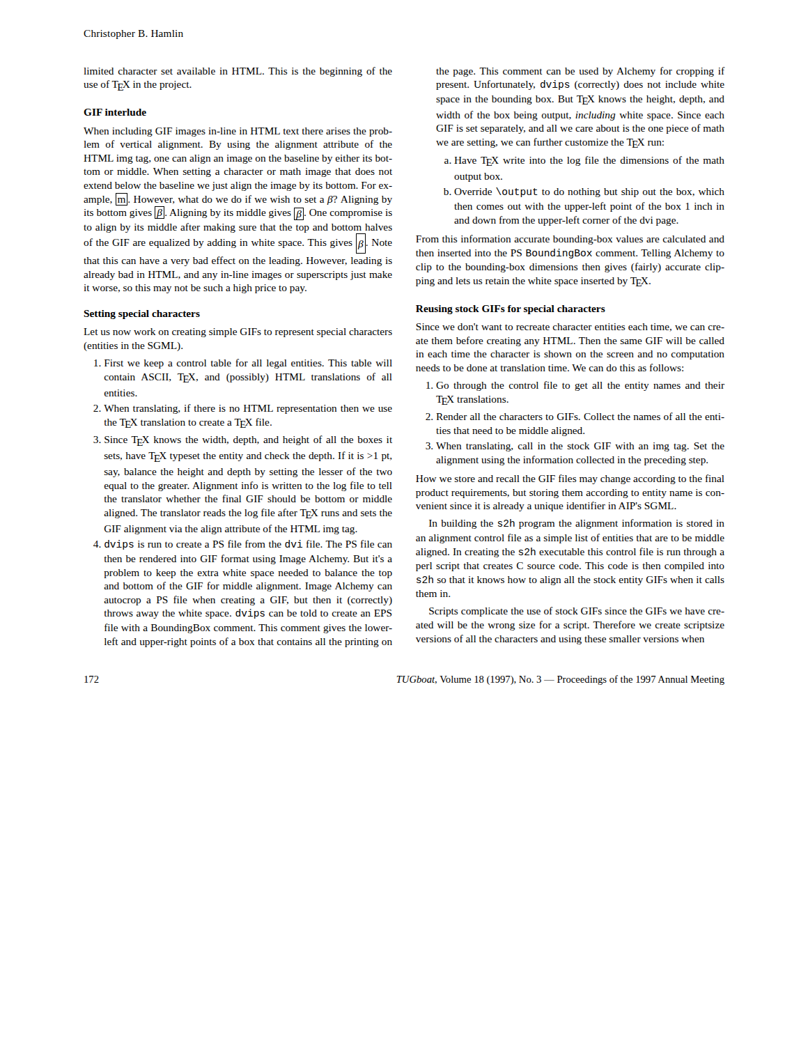Christopher B. Hamlin
limited character set available in HTML. This is the beginning of the use of TEX in the project.
GIF interlude
When including GIF images in-line in HTML text there arises the problem of vertical alignment. By using the alignment attribute of the HTML img tag, one can align an image on the baseline by either its bottom or middle. When setting a character or math image that does not extend below the baseline we just align the image by its bottom. For example, m. However, what do we do if we wish to set a β? Aligning by its bottom gives β. Aligning by its middle gives β. One compromise is to align by its middle after making sure that the top and bottom halves of the GIF are equalized by adding in white space. This gives β. Note that this can have a very bad effect on the leading. However, leading is already bad in HTML, and any in-line images or superscripts just make it worse, so this may not be such a high price to pay.
Setting special characters
Let us now work on creating simple GIFs to represent special characters (entities in the SGML).
First we keep a control table for all legal entities. This table will contain ASCII, TEX, and (possibly) HTML translations of all entities.
When translating, if there is no HTML representation then we use the TEX translation to create a TEX file.
Since TEX knows the width, depth, and height of all the boxes it sets, have TEX typeset the entity and check the depth. If it is >1 pt, say, balance the height and depth by setting the lesser of the two equal to the greater. Alignment info is written to the log file to tell the translator whether the final GIF should be bottom or middle aligned. The translator reads the log file after TEX runs and sets the GIF alignment via the align attribute of the HTML img tag.
dvips is run to create a PS file from the dvi file. The PS file can then be rendered into GIF format using Image Alchemy. But it's a problem to keep the extra white space needed to balance the top and bottom of the GIF for middle alignment. Image Alchemy can autocrop a PS file when creating a GIF, but then it (correctly) throws away the white space. dvips can be told to create an EPS file with a BoundingBox comment. This comment gives the lower-left and upper-right points of a box that contains all the printing on the page. This comment can be used by Alchemy for cropping if present. Unfortunately, dvips (correctly) does not include white space in the bounding box. But TEX knows the height, depth, and width of the box being output, including white space. Since each GIF is set separately, and all we care about is the one piece of math we are setting, we can further customize the TEX run:
Have TEX write into the log file the dimensions of the math output box.
Override \output to do nothing but ship out the box, which then comes out with the upper-left point of the box 1 inch in and down from the upper-left corner of the dvi page.
From this information accurate bounding-box values are calculated and then inserted into the PS BoundingBox comment. Telling Alchemy to clip to the bounding-box dimensions then gives (fairly) accurate clipping and lets us retain the white space inserted by TEX.
Reusing stock GIFs for special characters
Since we don't want to recreate character entities each time, we can create them before creating any HTML. Then the same GIF will be called in each time the character is shown on the screen and no computation needs to be done at translation time. We can do this as follows:
Go through the control file to get all the entity names and their TEX translations.
Render all the characters to GIFs. Collect the names of all the entities that need to be middle aligned.
When translating, call in the stock GIF with an img tag. Set the alignment using the information collected in the preceding step.
How we store and recall the GIF files may change according to the final product requirements, but storing them according to entity name is convenient since it is already a unique identifier in AIP's SGML.
In building the s2h program the alignment information is stored in an alignment control file as a simple list of entities that are to be middle aligned. In creating the s2h executable this control file is run through a perl script that creates C source code. This code is then compiled into s2h so that it knows how to align all the stock entity GIFs when it calls them in.
Scripts complicate the use of stock GIFs since the GIFs we have created will be the wrong size for a script. Therefore we create scriptsize versions of all the characters and using these smaller versions when
172 TUGboat, Volume 18 (1997), No. 3 — Proceedings of the 1997 Annual Meeting